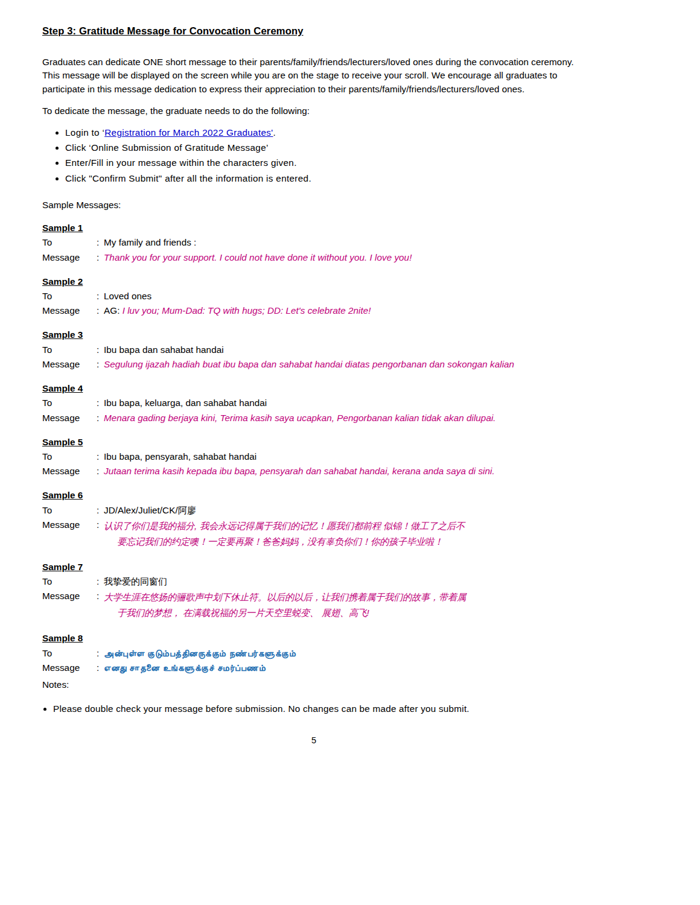Step 3: Gratitude Message for Convocation Ceremony
Graduates can dedicate ONE short message to their parents/family/friends/lecturers/loved ones during the convocation ceremony. This message will be displayed on the screen while you are on the stage to receive your scroll. We encourage all graduates to participate in this message dedication to express their appreciation to their parents/family/friends/lecturers/loved ones.
To dedicate the message, the graduate needs to do the following:
Login to ‘Registration for March 2022 Graduates'.
Click ‘Online Submission of Gratitude Message’
Enter/Fill in your message within the characters given.
Click "Confirm Submit" after all the information is entered.
Sample Messages:
Sample 1
| To | : | My family and friends : |
| Message | : | Thank you for your support. I could not have done it without you. I love you! |
Sample 2
| To | : | Loved ones |
| Message | : | AG: I luv you; Mum-Dad: TQ with hugs; DD: Let's celebrate 2nite! |
Sample 3
| To | : | Ibu bapa dan sahabat handai |
| Message | : | Segulung ijazah hadiah buat ibu bapa dan sahabat handai diatas pengorbanan dan sokongan kalian |
Sample 4
| To | : | Ibu bapa, keluarga, dan sahabat handai |
| Message | : | Menara gading berjaya kini, Terima kasih saya ucapkan, Pengorbanan kalian tidak akan dilupai. |
Sample 5
| To | : | Ibu bapa, pensyarah, sahabat handai |
| Message | : | Jutaan terima kasih kepada ibu bapa, pensyarah dan sahabat handai, kerana anda saya di sini. |
Sample 6
| To | : | JD/Alex/Juliet/CK/阿廖 |
| Message | : | 认识了你们是我的福分, 我会永远记得属于我们的记忆！愿我们都前程 似锦！做工了之后不 要忘记我们的约定噢！一定要再聚！爸爸妈妈，没有辜负你们！你的孩子毕业啦！ |
Sample 7
| To | : | 我挚爱的同窗们 |
| Message | : | 大学生涯在悠扬的骊歌声中划下休止符。以后的以后，让我们携着属于我们的故事，带着属 于我们的梦想， 在满载祝福的另一片天空里蜕变、 展翅、高飞! |
Sample 8
| To | : | அன்புள்ள குடும்பத்தினருக்கும் நண்பர்களுக்கும் |
| Message | : | எனது சாதனை உங்களுக்குச் சமர்ப்பணம் |
Notes:
Please double check your message before submission. No changes can be made after you submit.
5